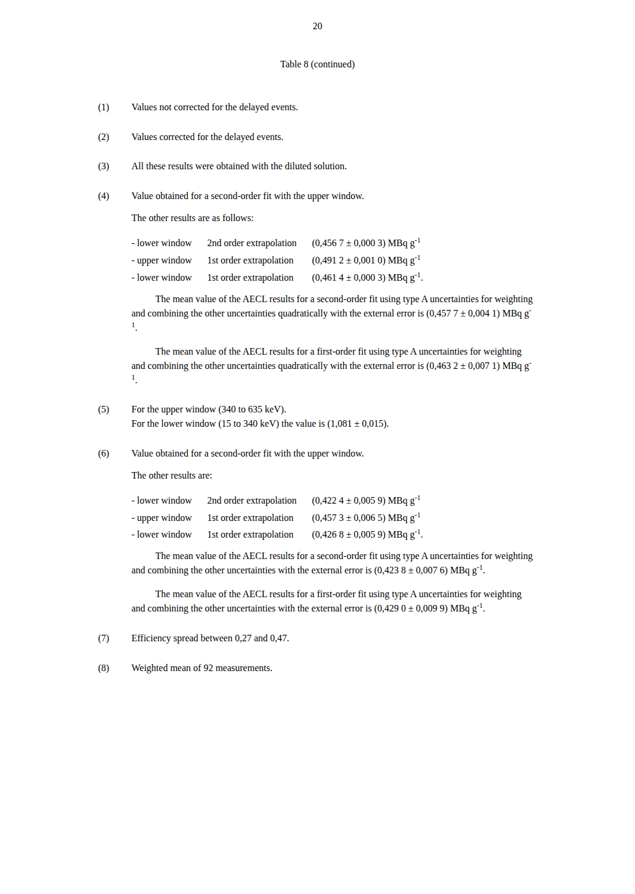20
Table 8 (continued)
(1) Values not corrected for the delayed events.
(2) Values corrected for the delayed events.
(3) All these results were obtained with the diluted solution.
(4) Value obtained for a second-order fit with the upper window.
The other results are as follows:
| - lower window | 2nd order extrapolation | (0,456 7 ± 0,000 3) MBq g -1 |
| - upper window | 1st order extrapolation | (0,491 2 ± 0,001 0) MBq g -1 |
| - lower window | 1st order extrapolation | (0,461 4 ± 0,000 3) MBq g -1 . |
The mean value of the AECL results for a second-order fit using type A uncertainties for weighting and combining the other uncertainties quadratically with the external error is (0,457 7 ± 0,004 1) MBq g-1.
The mean value of the AECL results for a first-order fit using type A uncertainties for weighting and combining the other uncertainties quadratically with the external error is (0,463 2 ± 0,007 1) MBq g-1.
(5) For the upper window (340 to 635 keV).
For the lower window (15 to 340 keV) the value is (1,081 ± 0,015).
(6) Value obtained for a second-order fit with the upper window.
The other results are:
| - lower window | 2nd order extrapolation | (0,422 4 ± 0,005 9) MBq g -1 |
| - upper window | 1st order extrapolation | (0,457 3 ± 0,006 5) MBq g -1 |
| - lower window | 1st order extrapolation | (0,426 8 ± 0,005 9) MBq g -1 . |
The mean value of the AECL results for a second-order fit using type A uncertainties for weighting and combining the other uncertainties with the external error is (0,423 8 ± 0,007 6) MBq g-1.
The mean value of the AECL results for a first-order fit using type A uncertainties for weighting and combining the other uncertainties with the external error is (0,429 0 ± 0,009 9) MBq g-1.
(7) Efficiency spread between 0,27 and 0,47.
(8) Weighted mean of 92 measurements.